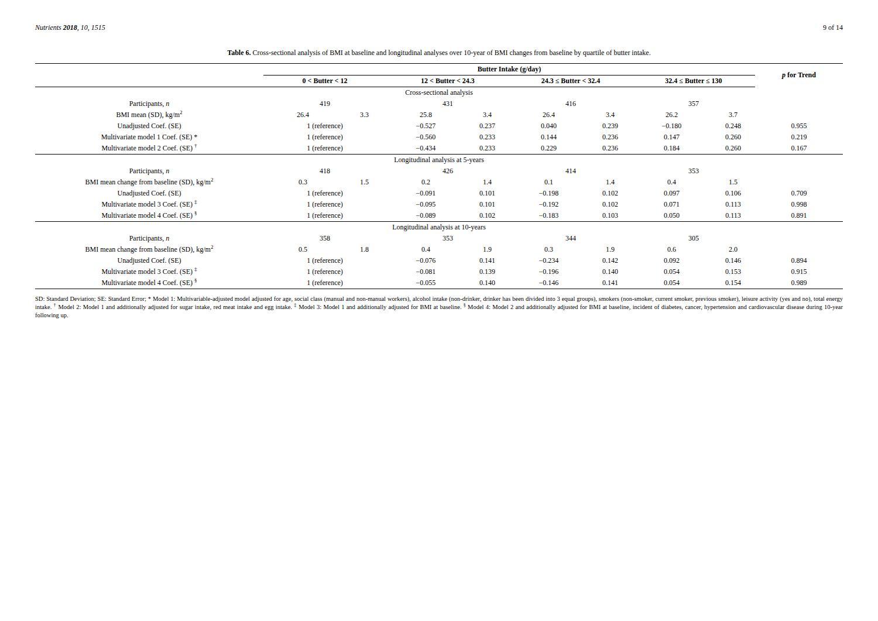Nutrients 2018, 10, 1515
9 of 14
Table 6. Cross-sectional analysis of BMI at baseline and longitudinal analyses over 10-year of BMI changes from baseline by quartile of butter intake.
| | Butter Intake (g/day) | p for Trend |
| --- | --- | --- |
| | 0 < Butter < 12 | 12 < Butter < 24.3 | 24.3 ≤ Butter < 32.4 | 32.4 ≤ Butter ≤ 130 |
| Cross-sectional analysis |
| Participants, n | 419 | 431 | 416 | 357 | |
| BMI mean (SD), kg/m 2 | 26.4 | 3.3 | 25.8 | 3.4 | 26.4 | 3.4 | 26.2 | 3.7 | |
| Unadjusted Coef. (SE) | 1 (reference) | −0.527 | 0.237 | 0.040 | 0.239 | −0.180 | 0.248 | 0.955 |
| Multivariate model 1 Coef. (SE) * | 1 (reference) | −0.560 | 0.233 | 0.144 | 0.236 | 0.147 | 0.260 | 0.219 |
| Multivariate model 2 Coef. (SE) † | 1 (reference) | −0.434 | 0.233 | 0.229 | 0.236 | 0.184 | 0.260 | 0.167 |
| Longitudinal analysis at 5-years |
| Participants, n | 418 | 426 | 414 | 353 | |
| BMI mean change from baseline (SD), kg/m 2 | 0.3 | 1.5 | 0.2 | 1.4 | 0.1 | 1.4 | 0.4 | 1.5 | |
| Unadjusted Coef. (SE) | 1 (reference) | −0.091 | 0.101 | −0.198 | 0.102 | 0.097 | 0.106 | 0.709 |
| Multivariate model 3 Coef. (SE) ‡ | 1 (reference) | −0.095 | 0.101 | −0.192 | 0.102 | 0.071 | 0.113 | 0.998 |
| Multivariate model 4 Coef. (SE) § | 1 (reference) | −0.089 | 0.102 | −0.183 | 0.103 | 0.050 | 0.113 | 0.891 |
| Longitudinal analysis at 10-years |
| Participants, n | 358 | 353 | 344 | 305 | |
| BMI mean change from baseline (SD), kg/m 2 | 0.5 | 1.8 | 0.4 | 1.9 | 0.3 | 1.9 | 0.6 | 2.0 | |
| Unadjusted Coef. (SE) | 1 (reference) | −0.076 | 0.141 | −0.234 | 0.142 | 0.092 | 0.146 | 0.894 |
| Multivariate model 3 Coef. (SE) ‡ | 1 (reference) | −0.081 | 0.139 | −0.196 | 0.140 | 0.054 | 0.153 | 0.915 |
| Multivariate model 4 Coef. (SE) § | 1 (reference) | −0.055 | 0.140 | −0.146 | 0.141 | 0.054 | 0.154 | 0.989 |
SD: Standard Deviation; SE: Standard Error; * Model 1: Multivariable-adjusted model adjusted for age, social class (manual and non-manual workers), alcohol intake (non-drinker, drinker has been divided into 3 equal groups), smokers (non-smoker, current smoker, previous smoker), leisure activity (yes and no), total energy intake. † Model 2: Model 1 and additionally adjusted for sugar intake, red meat intake and egg intake. ‡ Model 3: Model 1 and additionally adjusted for BMI at baseline. § Model 4: Model 2 and additionally adjusted for BMI at baseline, incident of diabetes, cancer, hypertension and cardiovascular disease during 10-year following up.